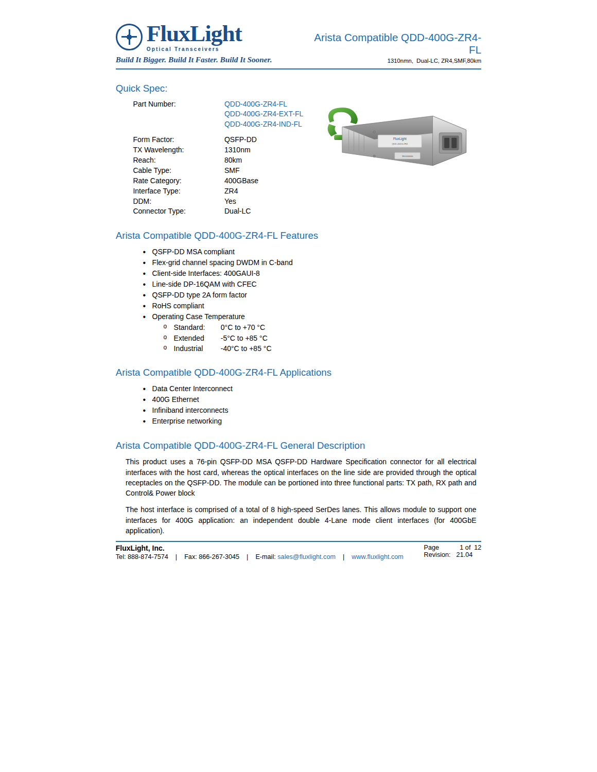FluxLight
Optical Transceivers
Build It Bigger. Build It Faster. Build It Sooner.
Arista Compatible QDD-400G-ZR4-FL
1310nmn, Dual-LC, ZR4,SMF,80km
Quick Spec:
| Part Number: | QDD-400G-ZR4-FL |
| | QDD-400G-ZR4-EXT-FL |
| | QDD-400G-ZR4-IND-FL |
| Form Factor: | QSFP-DD |
| TX Wavelength: | 1310nm |
| Reach: | 80km |
| Cable Type: | SMF |
| Rate Category: | 400GBase |
| Interface Type: | ZR4 |
| DDM: | Yes |
| Connector Type: | Dual-LC |
FluxLight QDD-400G-ZR4 SN:0000000
Arista Compatible QDD-400G-ZR4-FL Features
QSFP-DD MSA compliant
Flex-grid channel spacing DWDM in C-band
Client-side Interfaces: 400GAUI-8
Line-side DP-16QAM with CFEC
QSFP-DD type 2A form factor
RoHS compliant
Operating Case Temperature
Standard: 0°C to +70 °C
Extended-5°C to +85 °C
Industrial-40°C to +85 °C
Arista Compatible QDD-400G-ZR4-FL Applications
Data Center Interconnect
400G Ethernet
Infiniband interconnects
Enterprise networking
Arista Compatible QDD-400G-ZR4-FL General Description
This product uses a 76-pin QSFP-DD MSA QSFP-DD Hardware Specification connector for all electrical interfaces with the host card, whereas the optical interfaces on the line side are provided through the optical receptacles on the QSFP-DD. The module can be portioned into three functional parts: TX path, RX path and Control& Power block
The host interface is comprised of a total of 8 high-speed SerDes lanes. This allows module to support one interfaces for 400G application: an independent double 4-Lane mode client interfaces (for 400GbE application).
FluxLight, Inc.
Tel: 888-874-7574|Fax: 866-267-3045|E-mail: sales@fluxlight.com|www.fluxlight.com
Page 1 of 12
Revision: 21.04